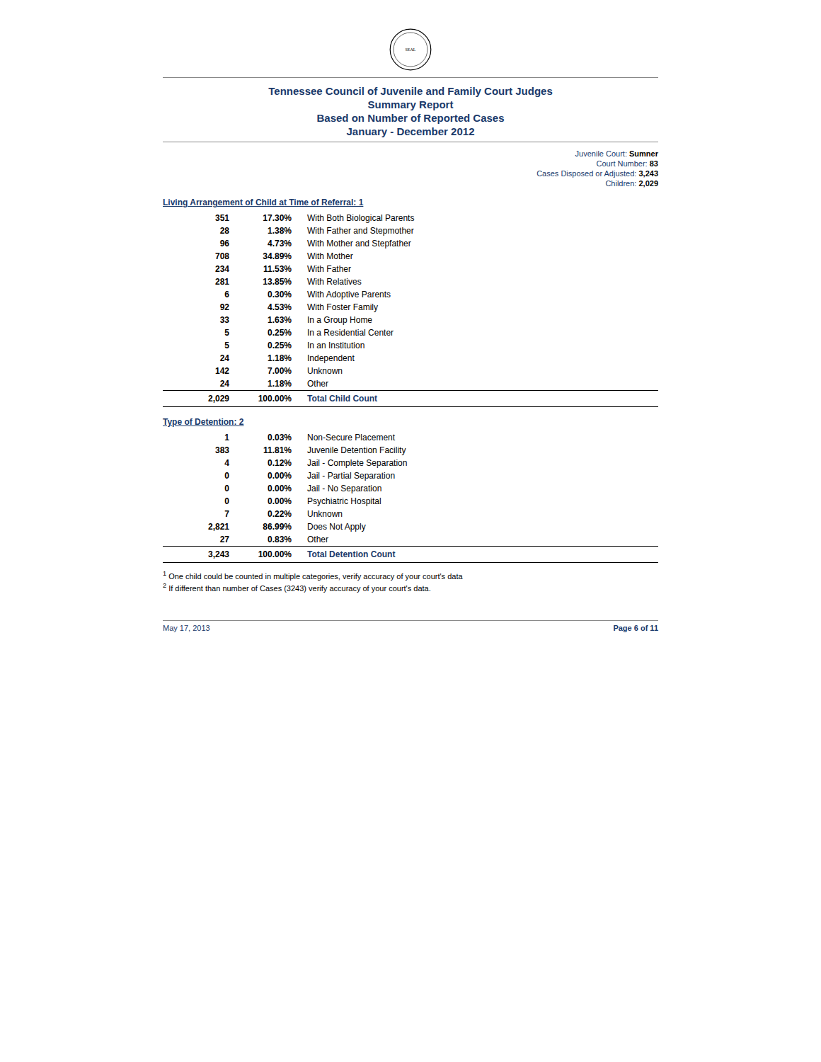Tennessee Council of Juvenile and Family Court Judges
Summary Report
Based on Number of Reported Cases
January - December 2012
Juvenile Court: Sumner
Court Number: 83
Cases Disposed or Adjusted: 3,243
Children: 2,029
Living Arrangement of Child at Time of Referral: 1
| 351 | 17.30% | With Both Biological Parents |
| 28 | 1.38% | With Father and Stepmother |
| 96 | 4.73% | With Mother and Stepfather |
| 708 | 34.89% | With Mother |
| 234 | 11.53% | With Father |
| 281 | 13.85% | With Relatives |
| 6 | 0.30% | With Adoptive Parents |
| 92 | 4.53% | With Foster Family |
| 33 | 1.63% | In a Group Home |
| 5 | 0.25% | In a Residential Center |
| 5 | 0.25% | In an Institution |
| 24 | 1.18% | Independent |
| 142 | 7.00% | Unknown |
| 24 | 1.18% | Other |
| 2,029 | 100.00% | Total Child Count |
Type of Detention: 2
| 1 | 0.03% | Non-Secure Placement |
| 383 | 11.81% | Juvenile Detention Facility |
| 4 | 0.12% | Jail - Complete Separation |
| 0 | 0.00% | Jail - Partial Separation |
| 0 | 0.00% | Jail - No Separation |
| 0 | 0.00% | Psychiatric Hospital |
| 7 | 0.22% | Unknown |
| 2,821 | 86.99% | Does Not Apply |
| 27 | 0.83% | Other |
| 3,243 | 100.00% | Total Detention Count |
1 One child could be counted in multiple categories, verify accuracy of your court's data
2 If different than number of Cases (3243) verify accuracy of your court's data.
May 17, 2013
Page 6 of 11